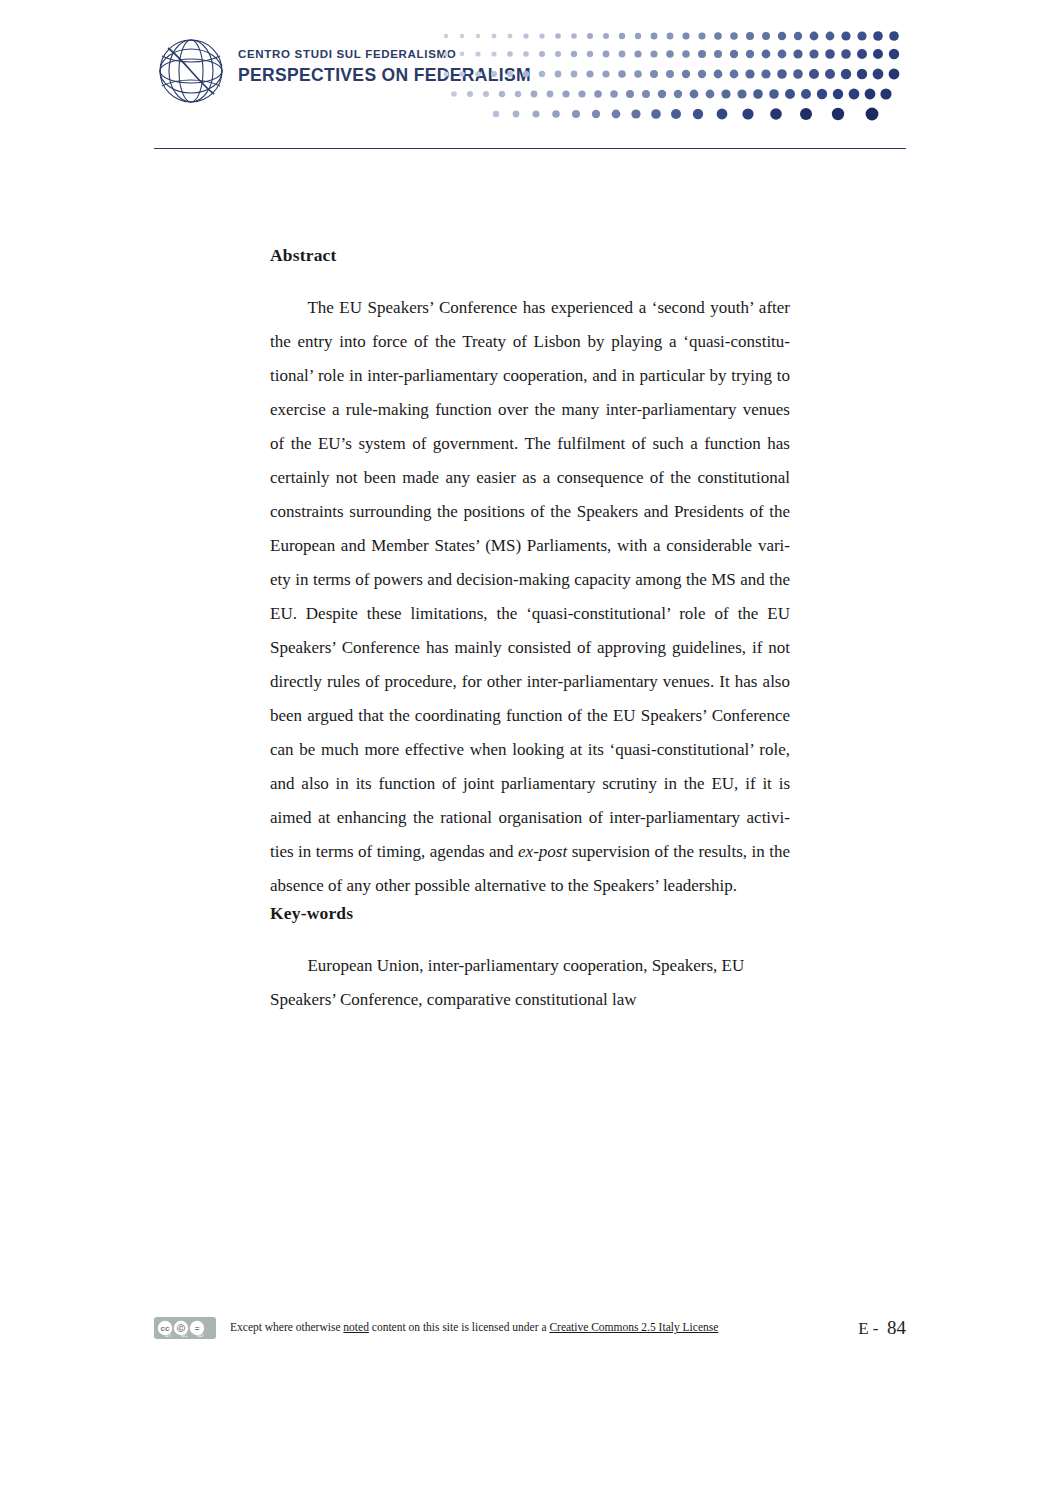CENTRO STUDI SUL FEDERALISMO
PERSPECTIVES ON FEDERALISM
Abstract
The EU Speakers’ Conference has experienced a ‘second youth’ after the entry into force of the Treaty of Lisbon by playing a ‘quasi-constitutional’ role in inter-parliamentary cooperation, and in particular by trying to exercise a rule-making function over the many inter-parliamentary venues of the EU’s system of government. The fulfilment of such a function has certainly not been made any easier as a consequence of the constitutional constraints surrounding the positions of the Speakers and Presidents of the European and Member States’ (MS) Parliaments, with a considerable variety in terms of powers and decision-making capacity among the MS and the EU. Despite these limitations, the ‘quasi-constitutional’ role of the EU Speakers’ Conference has mainly consisted of approving guidelines, if not directly rules of procedure, for other inter-parliamentary venues. It has also been argued that the coordinating function of the EU Speakers’ Conference can be much more effective when looking at its ‘quasi-constitutional’ role, and also in its function of joint parliamentary scrutiny in the EU, if it is aimed at enhancing the rational organisation of inter-parliamentary activities in terms of timing, agendas and ex-post supervision of the results, in the absence of any other possible alternative to the Speakers’ leadership.
Key-words
European Union, inter-parliamentary cooperation, Speakers, EU Speakers’ Conference, comparative constitutional law
cc Ⓒ = BY NC ND
Except where otherwise noted content on this site is licensed under a Creative Commons 2.5 Italy License
E - 84